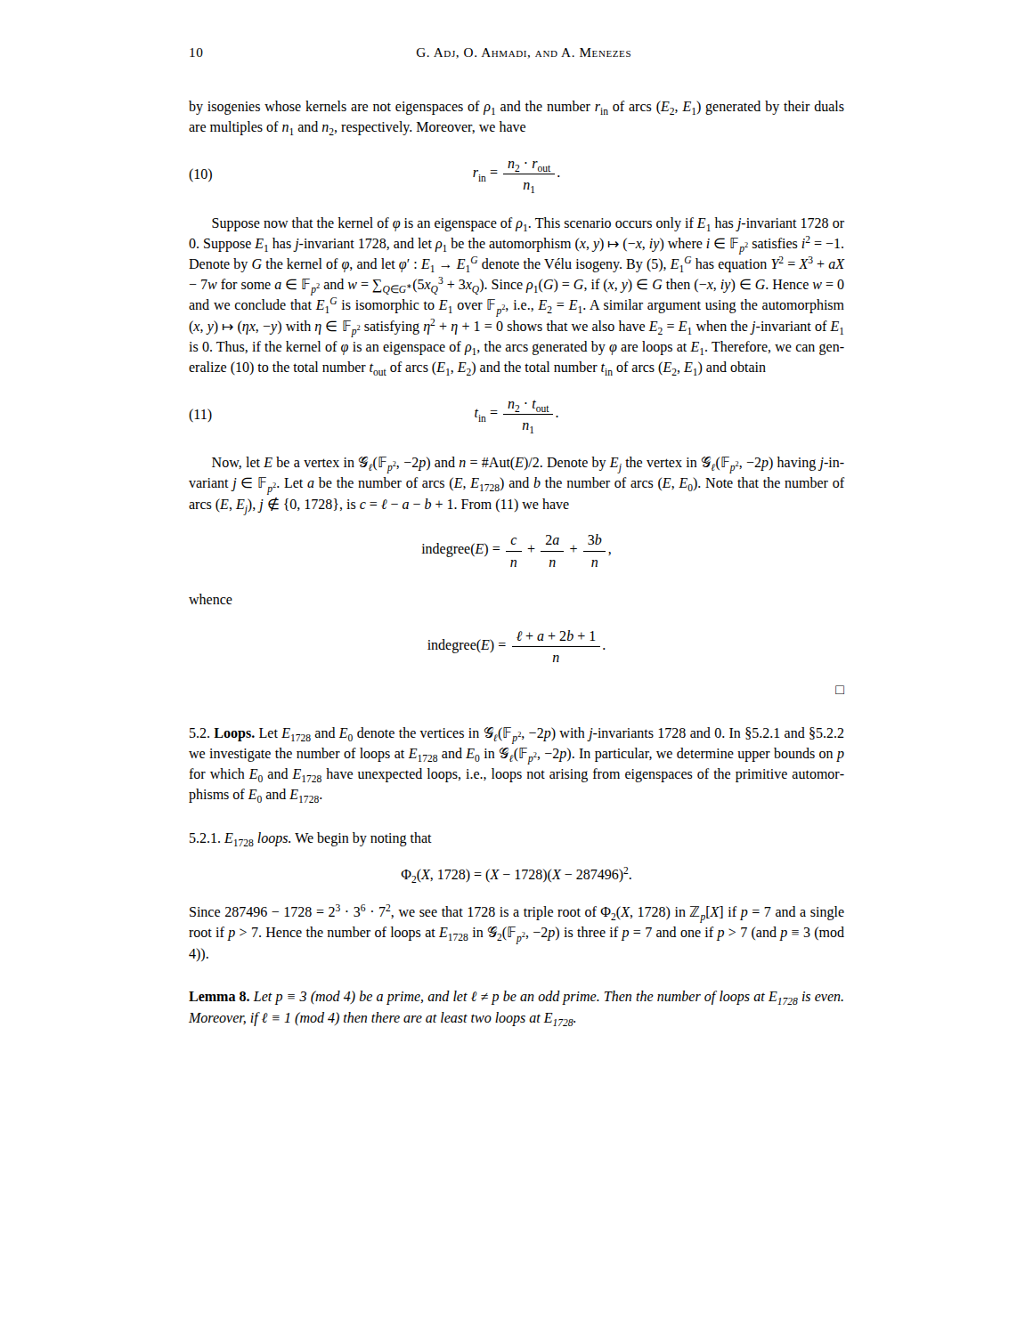10 G. Adj, O. Ahmadi, and A. Menezes
by isogenies whose kernels are not eigenspaces of ρ1 and the number rin of arcs (E2, E1) generated by their duals are multiples of n1 and n2, respectively. Moreover, we have
(10) rin = n2 · rout n1.
Suppose now that the kernel of φ is an eigenspace of ρ1. This scenario occurs only if E1 has j-invariant 1728 or 0. Suppose E1 has j-invariant 1728, and let ρ1 be the automorphism (x, y) ↦ (−x, iy) where i ∈ 𝔽p2 satisfies i2 = −1. Denote by G the kernel of φ, and let φ′ : E1 → E1G denote the Vélu isogeny. By (5), E1G has equation Y2 = X3 + aX − 7w for some a ∈ 𝔽p2 and w = ∑Q∈G∗(5xQ3 + 3xQ). Since ρ1(G) = G, if (x, y) ∈ G then (−x, iy) ∈ G. Hence w = 0 and we conclude that E1G is isomorphic to E1 over 𝔽p2, i.e., E2 = E1. A similar argument using the automorphism (x, y) ↦ (ηx, −y) with η ∈ 𝔽p2 satisfying η2 + η + 1 = 0 shows that we also have E2 = E1 when the j-invariant of E1 is 0. Thus, if the kernel of φ is an eigenspace of ρ1, the arcs generated by φ are loops at E1. Therefore, we can generalize (10) to the total number tout of arcs (E1, E2) and the total number tin of arcs (E2, E1) and obtain
(11) tin = n2 · tout n1.
Now, let E be a vertex in 𝒢ℓ(𝔽p2, −2p) and n = #Aut(E)/2. Denote by Ej the vertex in 𝒢ℓ(𝔽p2, −2p) having j-invariant j ∈ 𝔽p2. Let a be the number of arcs (E, E1728) and b the number of arcs (E, E0). Note that the number of arcs (E, Ej), j ∉ {0, 1728}, is c = ℓ − a − b + 1. From (11) we have
indegree(E) = cn + 2a n + 3b n,
whence
indegree(E) = ℓ + a + 2b + 1 n.
□
5.2. Loops. Let E1728 and E0 denote the vertices in 𝒢ℓ(𝔽p2, −2p) with j-invariants 1728 and 0. In §5.2.1 and §5.2.2 we investigate the number of loops at E1728 and E0 in 𝒢ℓ(𝔽p2, −2p). In particular, we determine upper bounds on p for which E0 and E1728 have unexpected loops, i.e., loops not arising from eigenspaces of the primitive automorphisms of E0 and E1728.
5.2.1. E1728 loops. We begin by noting that
Φ2(X, 1728) = (X − 1728)(X − 287496)2.
Since 287496 − 1728 = 23 · 36 · 72, we see that 1728 is a triple root of Φ2(X, 1728) in ℤp[X] if p = 7 and a single root if p > 7. Hence the number of loops at E1728 in 𝒢2(𝔽p2, −2p) is three if p = 7 and one if p > 7 (and p ≡ 3 (mod 4)).
Lemma 8. Let p ≡ 3 (mod 4) be a prime, and let ℓ ≠ p be an odd prime. Then the number of loops at E1728 is even. Moreover, if ℓ ≡ 1 (mod 4) then there are at least two loops at E1728.